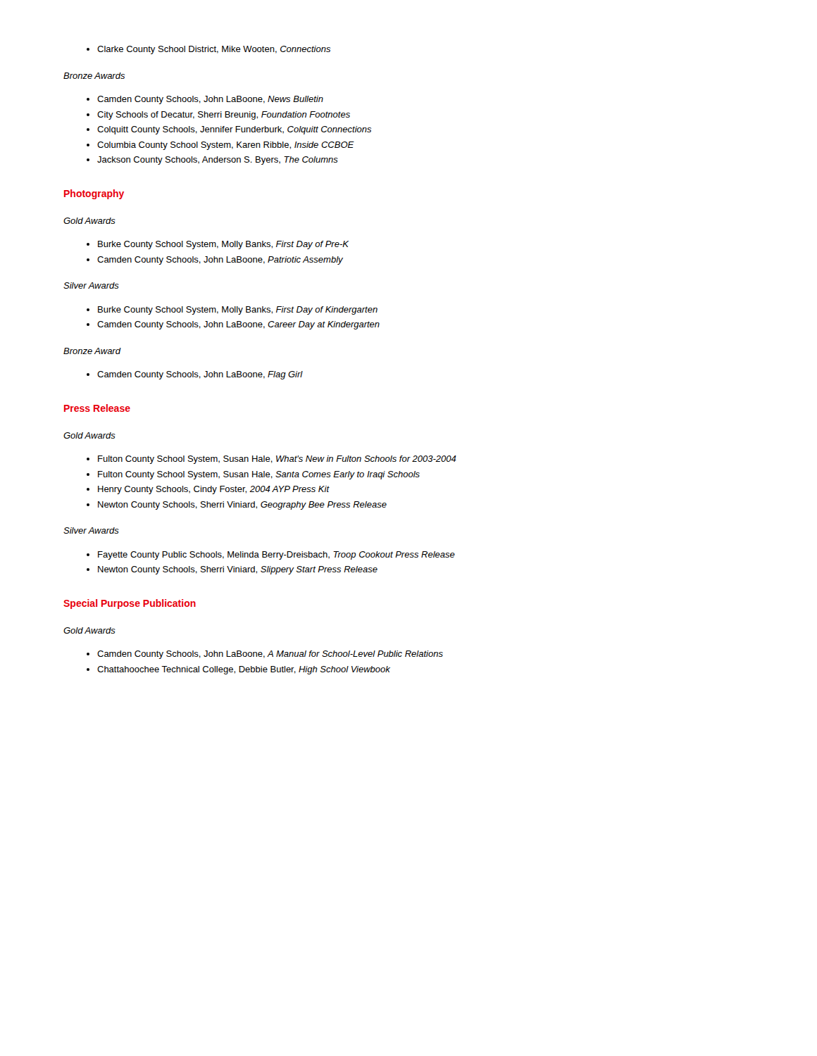Clarke County School District, Mike Wooten, Connections
Bronze Awards
Camden County Schools, John LaBoone, News Bulletin
City Schools of Decatur, Sherri Breunig, Foundation Footnotes
Colquitt County Schools, Jennifer Funderburk, Colquitt Connections
Columbia County School System, Karen Ribble, Inside CCBOE
Jackson County Schools, Anderson S. Byers, The Columns
Photography
Gold Awards
Burke County School System, Molly Banks, First Day of Pre-K
Camden County Schools, John LaBoone, Patriotic Assembly
Silver Awards
Burke County School System, Molly Banks, First Day of Kindergarten
Camden County Schools, John LaBoone, Career Day at Kindergarten
Bronze Award
Camden County Schools, John LaBoone, Flag Girl
Press Release
Gold Awards
Fulton County School System, Susan Hale, What's New in Fulton Schools for 2003-2004
Fulton County School System, Susan Hale, Santa Comes Early to Iraqi Schools
Henry County Schools, Cindy Foster, 2004 AYP Press Kit
Newton County Schools, Sherri Viniard, Geography Bee Press Release
Silver Awards
Fayette County Public Schools, Melinda Berry-Dreisbach, Troop Cookout Press Release
Newton County Schools, Sherri Viniard, Slippery Start Press Release
Special Purpose Publication
Gold Awards
Camden County Schools, John LaBoone, A Manual for School-Level Public Relations
Chattahoochee Technical College, Debbie Butler, High School Viewbook